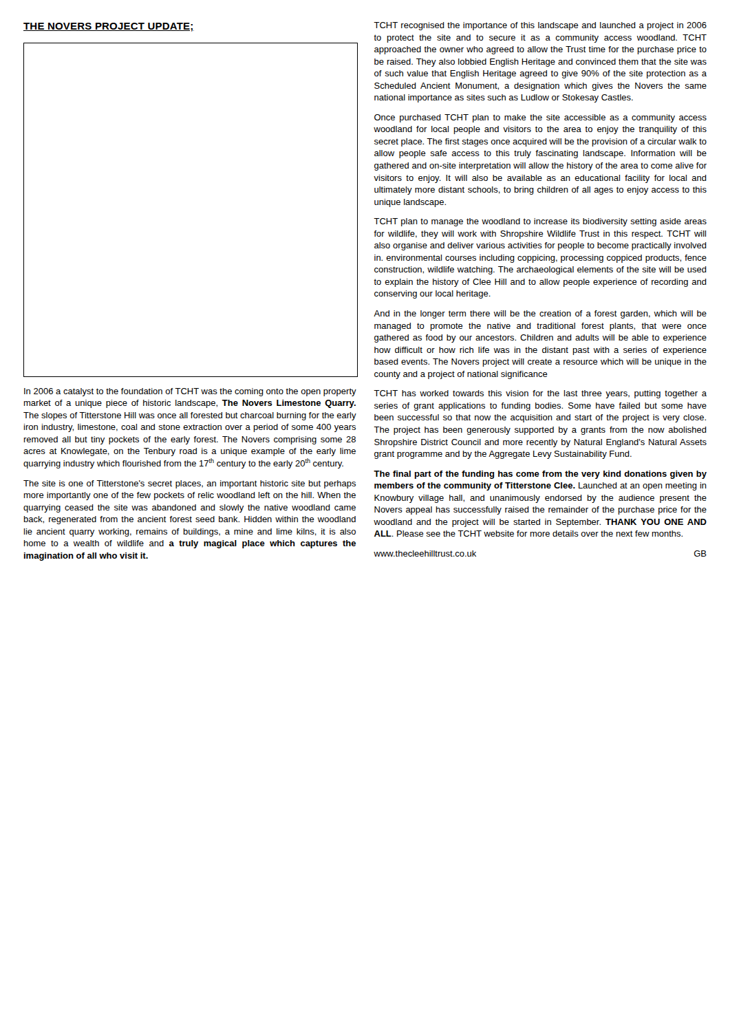THE NOVERS PROJECT UPDATE;
In 2006 a catalyst to the foundation of TCHT was the coming onto the open property market of a unique piece of historic landscape, The Novers Limestone Quarry. The slopes of Titterstone Hill was once all forested but charcoal burning for the early iron industry, limestone, coal and stone extraction over a period of some 400 years removed all but tiny pockets of the early forest. The Novers comprising some 28 acres at Knowlegate, on the Tenbury road is a unique example of the early lime quarrying industry which flourished from the 17th century to the early 20th century.
The site is one of Titterstone's secret places, an important historic site but perhaps more importantly one of the few pockets of relic woodland left on the hill. When the quarrying ceased the site was abandoned and slowly the native woodland came back, regenerated from the ancient forest seed bank. Hidden within the woodland lie ancient quarry working, remains of buildings, a mine and lime kilns, it is also home to a wealth of wildlife and a truly magical place which captures the imagination of all who visit it.
TCHT recognised the importance of this landscape and launched a project in 2006 to protect the site and to secure it as a community access woodland. TCHT approached the owner who agreed to allow the Trust time for the purchase price to be raised. They also lobbied English Heritage and convinced them that the site was of such value that English Heritage agreed to give 90% of the site protection as a Scheduled Ancient Monument, a designation which gives the Novers the same national importance as sites such as Ludlow or Stokesay Castles.
Once purchased TCHT plan to make the site accessible as a community access woodland for local people and visitors to the area to enjoy the tranquility of this secret place. The first stages once acquired will be the provision of a circular walk to allow people safe access to this truly fascinating landscape. Information will be gathered and on-site interpretation will allow the history of the area to come alive for visitors to enjoy. It will also be available as an educational facility for local and ultimately more distant schools, to bring children of all ages to enjoy access to this unique landscape.
TCHT plan to manage the woodland to increase its biodiversity setting aside areas for wildlife, they will work with Shropshire Wildlife Trust in this respect. TCHT will also organise and deliver various activities for people to become practically involved in. environmental courses including coppicing, processing coppiced products, fence construction, wildlife watching. The archaeological elements of the site will be used to explain the history of Clee Hill and to allow people experience of recording and conserving our local heritage.
And in the longer term there will be the creation of a forest garden, which will be managed to promote the native and traditional forest plants, that were once gathered as food by our ancestors. Children and adults will be able to experience how difficult or how rich life was in the distant past with a series of experience based events. The Novers project will create a resource which will be unique in the county and a project of national significance
TCHT has worked towards this vision for the last three years, putting together a series of grant applications to funding bodies. Some have failed but some have been successful so that now the acquisition and start of the project is very close. The project has been generously supported by a grants from the now abolished Shropshire District Council and more recently by Natural England's Natural Assets grant programme and by the Aggregate Levy Sustainability Fund.
The final part of the funding has come from the very kind donations given by members of the community of Titterstone Clee. Launched at an open meeting in Knowbury village hall, and unanimously endorsed by the audience present the Novers appeal has successfully raised the remainder of the purchase price for the woodland and the project will be started in September. THANK YOU ONE AND ALL. Please see the TCHT website for more details over the next few months.
www.thecleehilltrust.co.uk GB